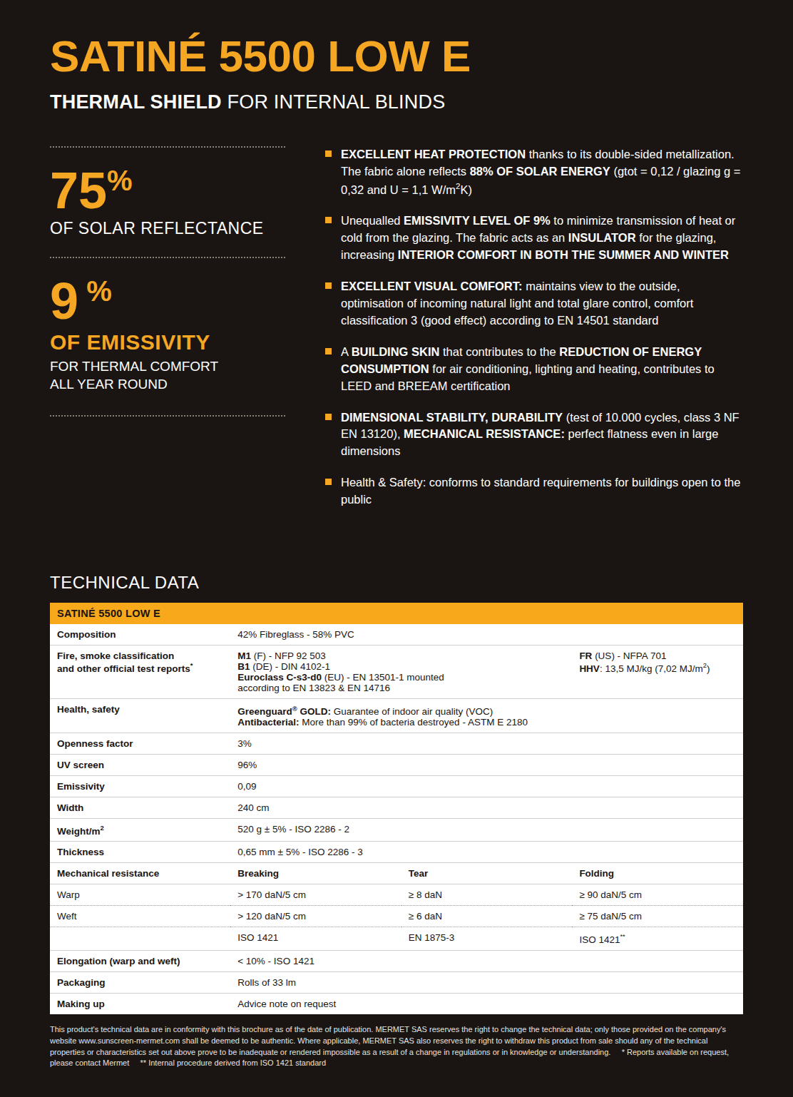SATINÉ 5500 LOW E
THERMAL SHIELD FOR INTERNAL BLINDS
75% OF SOLAR REFLECTANCE
9 % OF EMISSIVITY FOR THERMAL COMFORT
ALL YEAR ROUND
EXCELLENT HEAT PROTECTION thanks to its double-sided metallization. The fabric alone reflects 88% OF SOLAR ENERGY (gtot = 0,12 / glazing g = 0,32 and U = 1,1 W/m2K)
Unequalled EMISSIVITY LEVEL OF 9% to minimize transmission of heat or cold from the glazing. The fabric acts as an INSULATOR for the glazing, increasing INTERIOR COMFORT IN BOTH THE SUMMER AND WINTER
EXCELLENT VISUAL COMFORT: maintains view to the outside, optimisation of incoming natural light and total glare control, comfort classification 3 (good effect) according to EN 14501 standard
A BUILDING SKIN that contributes to the REDUCTION OF ENERGY CONSUMPTION for air conditioning, lighting and heating, contributes to LEED and BREEAM certification
DIMENSIONAL STABILITY, DURABILITY (test of 10.000 cycles, class 3 NF EN 13120), MECHANICAL RESISTANCE: perfect flatness even in large dimensions
Health & Safety: conforms to standard requirements for buildings open to the public
TECHNICAL DATA
SATINÉ 5500 LOW E
| Composition | 42% Fibreglass - 58% PVC |
| Fire, smoke classification and other official test reports * | M1 (F) - NFP 92 503 B1 (DE) - DIN 4102-1 Euroclass C-s3-d0 (EU) - EN 13501-1 mounted according to EN 13823 & EN 14716 | FR (US) - NFPA 701 HHV : 13,5 MJ/kg (7,02 MJ/m 2 ) |
| Health, safety | Greenguard ® GOLD: Guarantee of indoor air quality (VOC) Antibacterial: More than 99% of bacteria destroyed - ASTM E 2180 |
| Openness factor | 3% |
| UV screen | 96% |
| Emissivity | 0,09 |
| Width | 240 cm |
| Weight/m 2 | 520 g ± 5% - ISO 2286 - 2 |
| Thickness | 0,65 mm ± 5% - ISO 2286 - 3 |
| Mechanical resistance | Breaking | Tear | Folding |
| Warp | > 170 daN/5 cm | ≥ 8 daN | ≥ 90 daN/5 cm |
| Weft | > 120 daN/5 cm | ≥ 6 daN | ≥ 75 daN/5 cm |
| | ISO 1421 | EN 1875-3 | ISO 1421 ** |
| Elongation (warp and weft) | < 10% - ISO 1421 |
| Packaging | Rolls of 33 lm |
| Making up | Advice note on request |
This product's technical data are in conformity with this brochure as of the date of publication. MERMET SAS reserves the right to change the technical data; only those provided on the company's website www.sunscreen-mermet.com shall be deemed to be authentic. Where applicable, MERMET SAS also reserves the right to withdraw this product from sale should any of the technical properties or characteristics set out above prove to be inadequate or rendered impossible as a result of a change in regulations or in knowledge or understanding. * Reports available on request, please contact Mermet ** Internal procedure derived from ISO 1421 standard